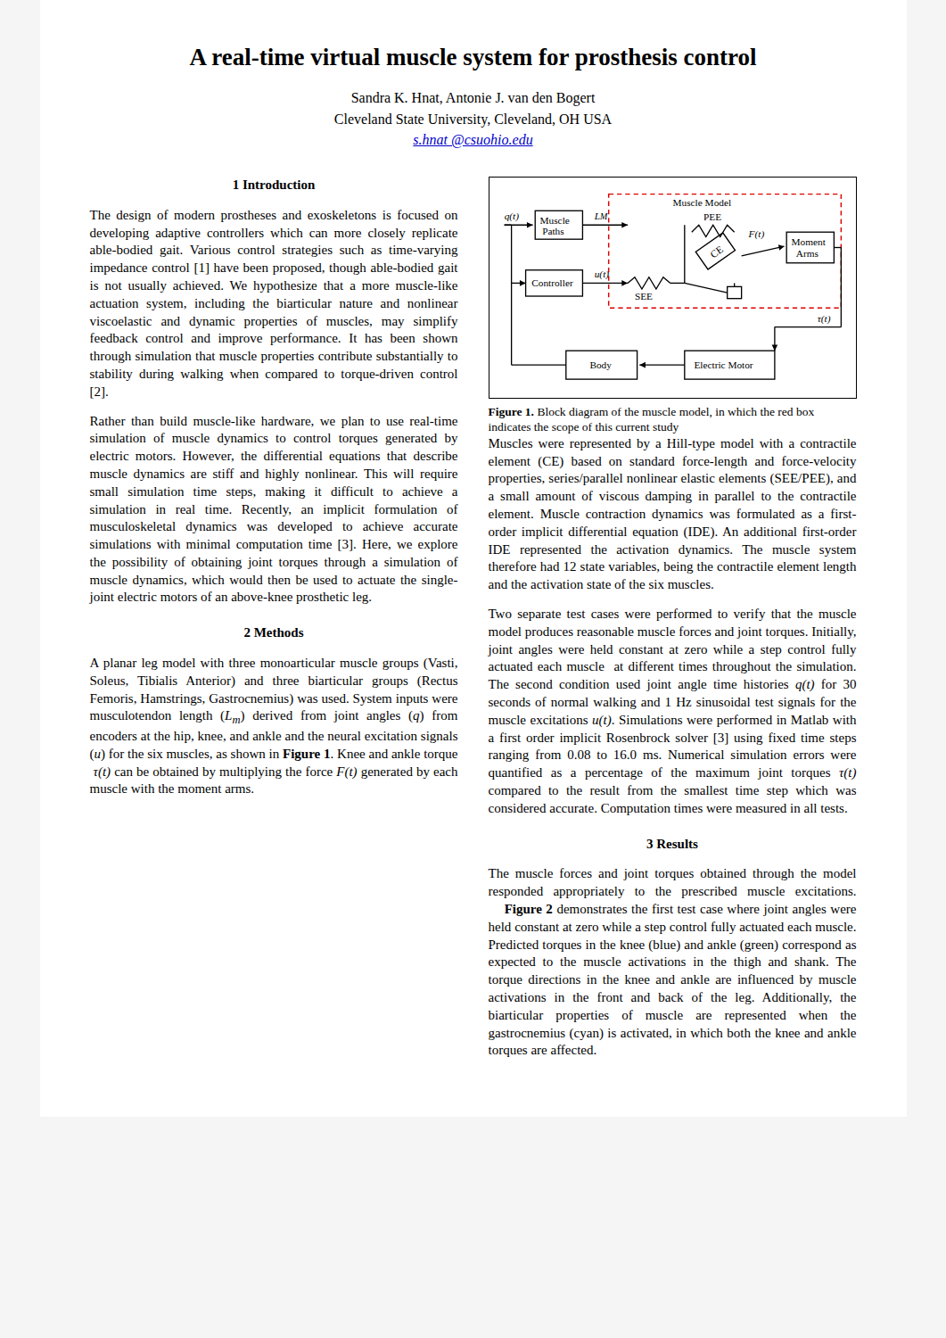A real-time virtual muscle system for prosthesis control
Sandra K. Hnat, Antonie J. van den Bogert
Cleveland State University, Cleveland, OH USA
s.hnat @csuohio.edu
1 Introduction
The design of modern prostheses and exoskeletons is focused on developing adaptive controllers which can more closely replicate able-bodied gait. Various control strategies such as time-varying impedance control [1] have been proposed, though able-bodied gait is not usually achieved. We hypothesize that a more muscle-like actuation system, including the biarticular nature and nonlinear viscoelastic and dynamic properties of muscles, may simplify feedback control and improve performance. It has been shown through simulation that muscle properties contribute substantially to stability during walking when compared to torque-driven control [2].
Rather than build muscle-like hardware, we plan to use real-time simulation of muscle dynamics to control torques generated by electric motors. However, the differential equations that describe muscle dynamics are stiff and highly nonlinear. This will require small simulation time steps, making it difficult to achieve a simulation in real time. Recently, an implicit formulation of musculoskeletal dynamics was developed to achieve accurate simulations with minimal computation time [3]. Here, we explore the possibility of obtaining joint torques through a simulation of muscle dynamics, which would then be used to actuate the single-joint electric motors of an above-knee prosthetic leg.
2 Methods
A planar leg model with three monoarticular muscle groups (Vasti, Soleus, Tibialis Anterior) and three biarticular groups (Rectus Femoris, Hamstrings, Gastrocnemius) was used. System inputs were musculotendon length (Lm) derived from joint angles (q) from encoders at the hip, knee, and ankle and the neural excitation signals (u) for the six muscles, as shown in Figure 1. Knee and ankle torque τ(t) can be obtained by multiplying the force F(t) generated by each muscle with the moment arms.
Muscle Paths Controller Muscle Model Moment Arms Body Electric Motor q(t) LM u(t) SEE PEE CE F(t) τ(t)
Figure 1. Block diagram of the muscle model, in which the red box indicates the scope of this current study
Muscles were represented by a Hill-type model with a contractile element (CE) based on standard force-length and force-velocity properties, series/parallel nonlinear elastic elements (SEE/PEE), and a small amount of viscous damping in parallel to the contractile element. Muscle contraction dynamics was formulated as a first-order implicit differential equation (IDE). An additional first-order IDE represented the activation dynamics. The muscle system therefore had 12 state variables, being the contractile element length and the activation state of the six muscles.
Two separate test cases were performed to verify that the muscle model produces reasonable muscle forces and joint torques. Initially, joint angles were held constant at zero while a step control fully actuated each muscle at different times throughout the simulation. The second condition used joint angle time histories q(t) for 30 seconds of normal walking and 1 Hz sinusoidal test signals for the muscle excitations u(t). Simulations were performed in Matlab with a first order implicit Rosenbrock solver [3] using fixed time steps ranging from 0.08 to 16.0 ms. Numerical simulation errors were quantified as a percentage of the maximum joint torques τ(t) compared to the result from the smallest time step which was considered accurate. Computation times were measured in all tests.
3 Results
The muscle forces and joint torques obtained through the model responded appropriately to the prescribed muscle excitations. Figure 2 demonstrates the first test case where joint angles were held constant at zero while a step control fully actuated each muscle. Predicted torques in the knee (blue) and ankle (green) correspond as expected to the muscle activations in the thigh and shank. The torque directions in the knee and ankle are influenced by muscle activations in the front and back of the leg. Additionally, the biarticular properties of muscle are represented when the gastrocnemius (cyan) is activated, in which both the knee and ankle torques are affected.